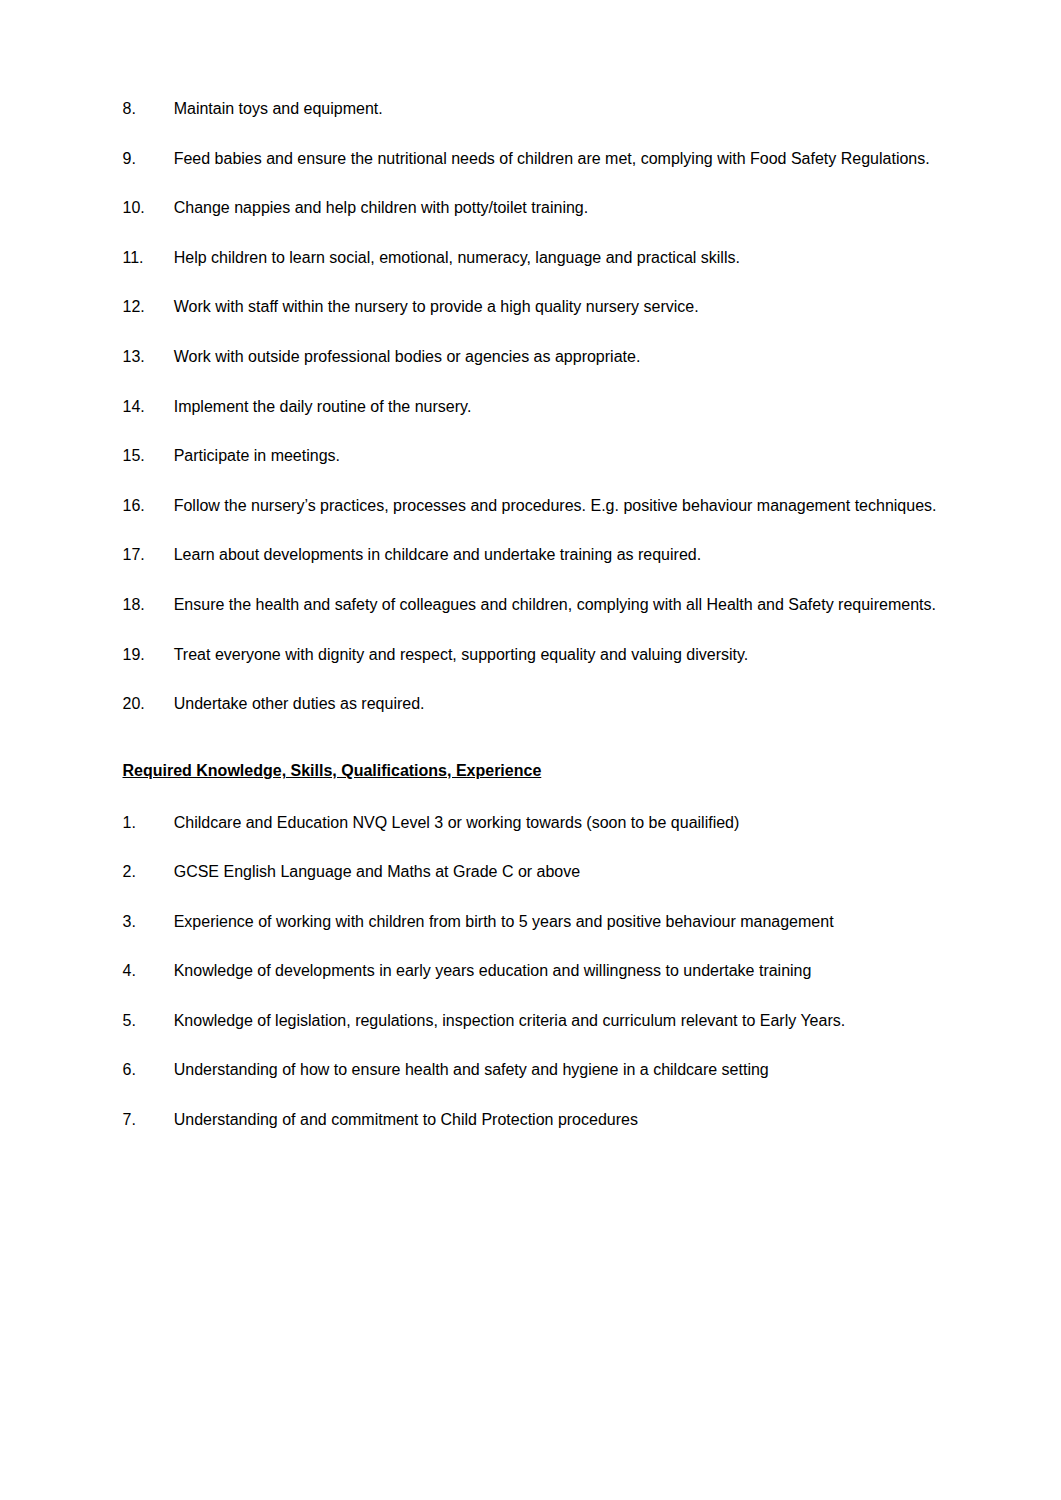Maintain toys and equipment.
Feed babies and ensure the nutritional needs of children are met, complying with Food Safety Regulations.
Change nappies and help children with potty/toilet training.
Help children to learn social, emotional, numeracy, language and practical skills.
Work with staff within the nursery to provide a high quality nursery service.
Work with outside professional bodies or agencies as appropriate.
Implement the daily routine of the nursery.
Participate in meetings.
Follow the nursery’s practices, processes and procedures. E.g. positive behaviour management techniques.
Learn about developments in childcare and undertake training as required.
Ensure the health and safety of colleagues and children, complying with all Health and Safety requirements.
Treat everyone with dignity and respect, supporting equality and valuing diversity.
Undertake other duties as required.
Required Knowledge, Skills, Qualifications, Experience
Childcare and Education NVQ Level 3 or working towards (soon to be quailified)
GCSE English Language and Maths at Grade C or above
Experience of working with children from birth to 5 years and positive behaviour management
Knowledge of developments in early years education and willingness to undertake training
Knowledge of legislation, regulations, inspection criteria and curriculum relevant to Early Years.
Understanding of how to ensure health and safety and hygiene in a childcare setting
Understanding of and commitment to Child Protection procedures